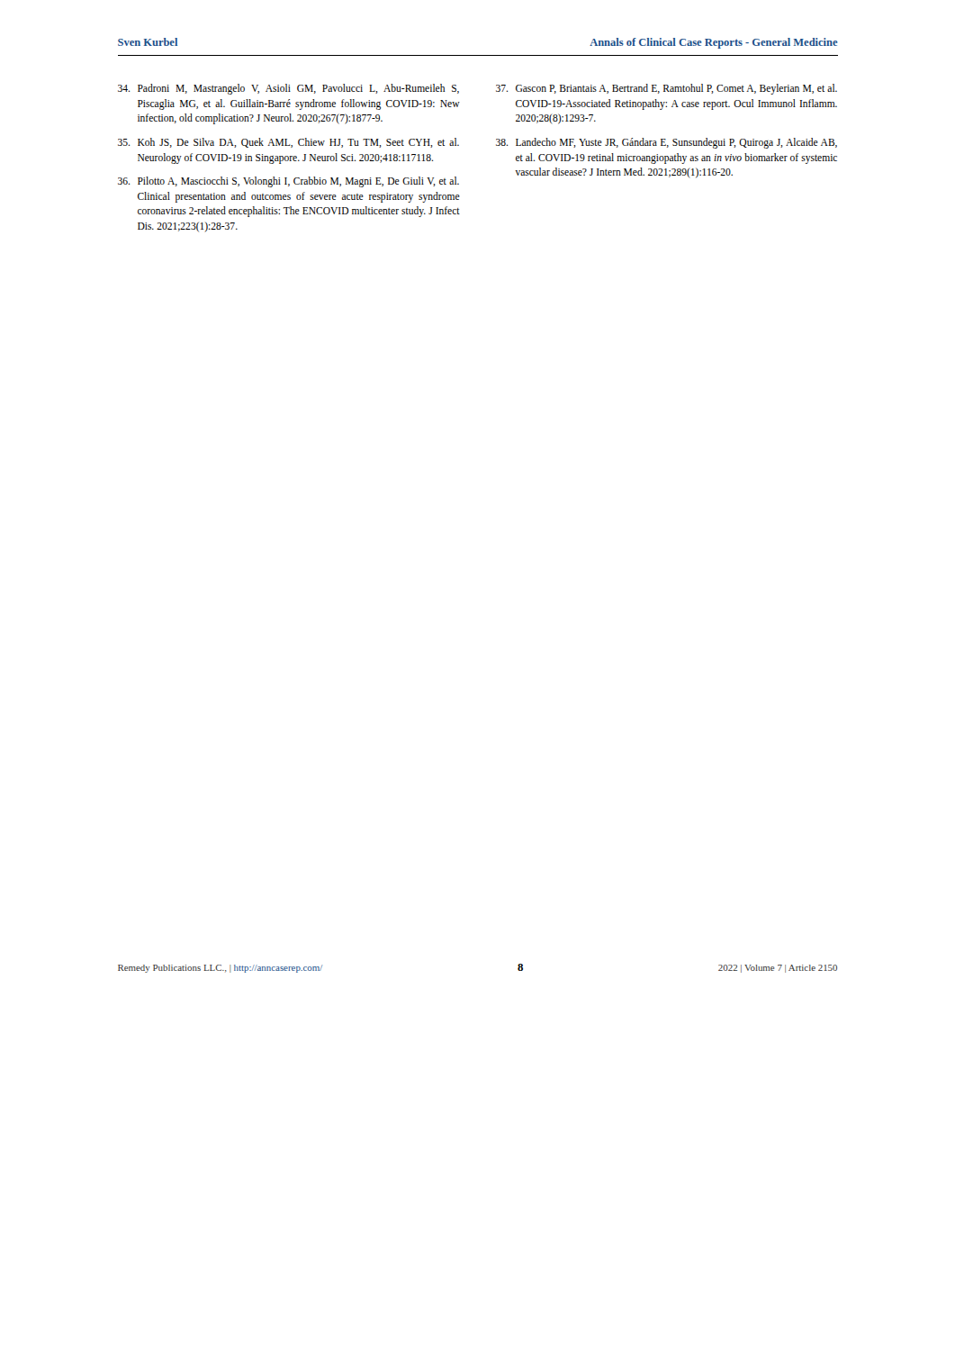Sven Kurbel Annals of Clinical Case Reports - General Medicine
34. Padroni M, Mastrangelo V, Asioli GM, Pavolucci L, Abu-Rumeileh S, Piscaglia MG, et al. Guillain-Barré syndrome following COVID-19: New infection, old complication? J Neurol. 2020;267(7):1877-9.
35. Koh JS, De Silva DA, Quek AML, Chiew HJ, Tu TM, Seet CYH, et al. Neurology of COVID-19 in Singapore. J Neurol Sci. 2020;418:117118.
36. Pilotto A, Masciocchi S, Volonghi I, Crabbio M, Magni E, De Giuli V, et al. Clinical presentation and outcomes of severe acute respiratory syndrome coronavirus 2-related encephalitis: The ENCOVID multicenter study. J Infect Dis. 2021;223(1):28-37.
37. Gascon P, Briantais A, Bertrand E, Ramtohul P, Comet A, Beylerian M, et al. COVID-19-Associated Retinopathy: A case report. Ocul Immunol Inflamm. 2020;28(8):1293-7.
38. Landecho MF, Yuste JR, Gándara E, Sunsundegui P, Quiroga J, Alcaide AB, et al. COVID-19 retinal microangiopathy as an in vivo biomarker of systemic vascular disease? J Intern Med. 2021;289(1):116-20.
Remedy Publications LLC., | http://anncaserep.com/ 8 2022 | Volume 7 | Article 2150